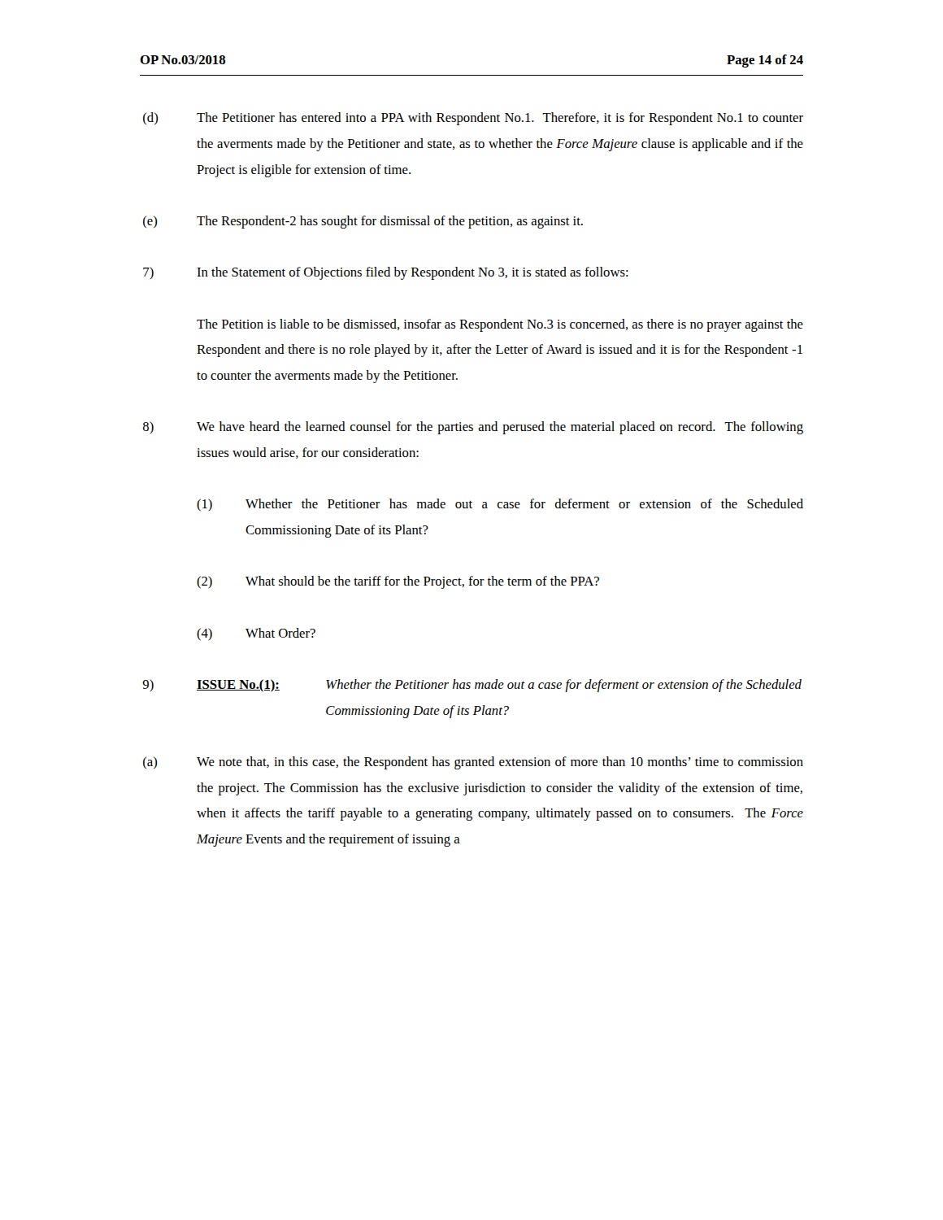OP No.03/2018 Page 14 of 24
(d)
The Petitioner has entered into a PPA with Respondent No.1. Therefore, it is for Respondent No.1 to counter the averments made by the Petitioner and state, as to whether the Force Majeure clause is applicable and if the Project is eligible for extension of time.
(e)
The Respondent-2 has sought for dismissal of the petition, as against it.
7)
In the Statement of Objections filed by Respondent No 3, it is stated as follows:
The Petition is liable to be dismissed, insofar as Respondent No.3 is concerned, as there is no prayer against the Respondent and there is no role played by it, after the Letter of Award is issued and it is for the Respondent -1 to counter the averments made by the Petitioner.
8)
We have heard the learned counsel for the parties and perused the material placed on record. The following issues would arise, for our consideration:
(1)
Whether the Petitioner has made out a case for deferment or extension of the Scheduled Commissioning Date of its Plant?
(2)
What should be the tariff for the Project, for the term of the PPA?
(4)
What Order?
9)
ISSUE No.(1):
Whether the Petitioner has made out a case for deferment or extension of the Scheduled Commissioning Date of its Plant?
(a)
We note that, in this case, the Respondent has granted extension of more than 10 months’ time to commission the project. The Commission has the exclusive jurisdiction to consider the validity of the extension of time, when it affects the tariff payable to a generating company, ultimately passed on to consumers. The Force Majeure Events and the requirement of issuing a